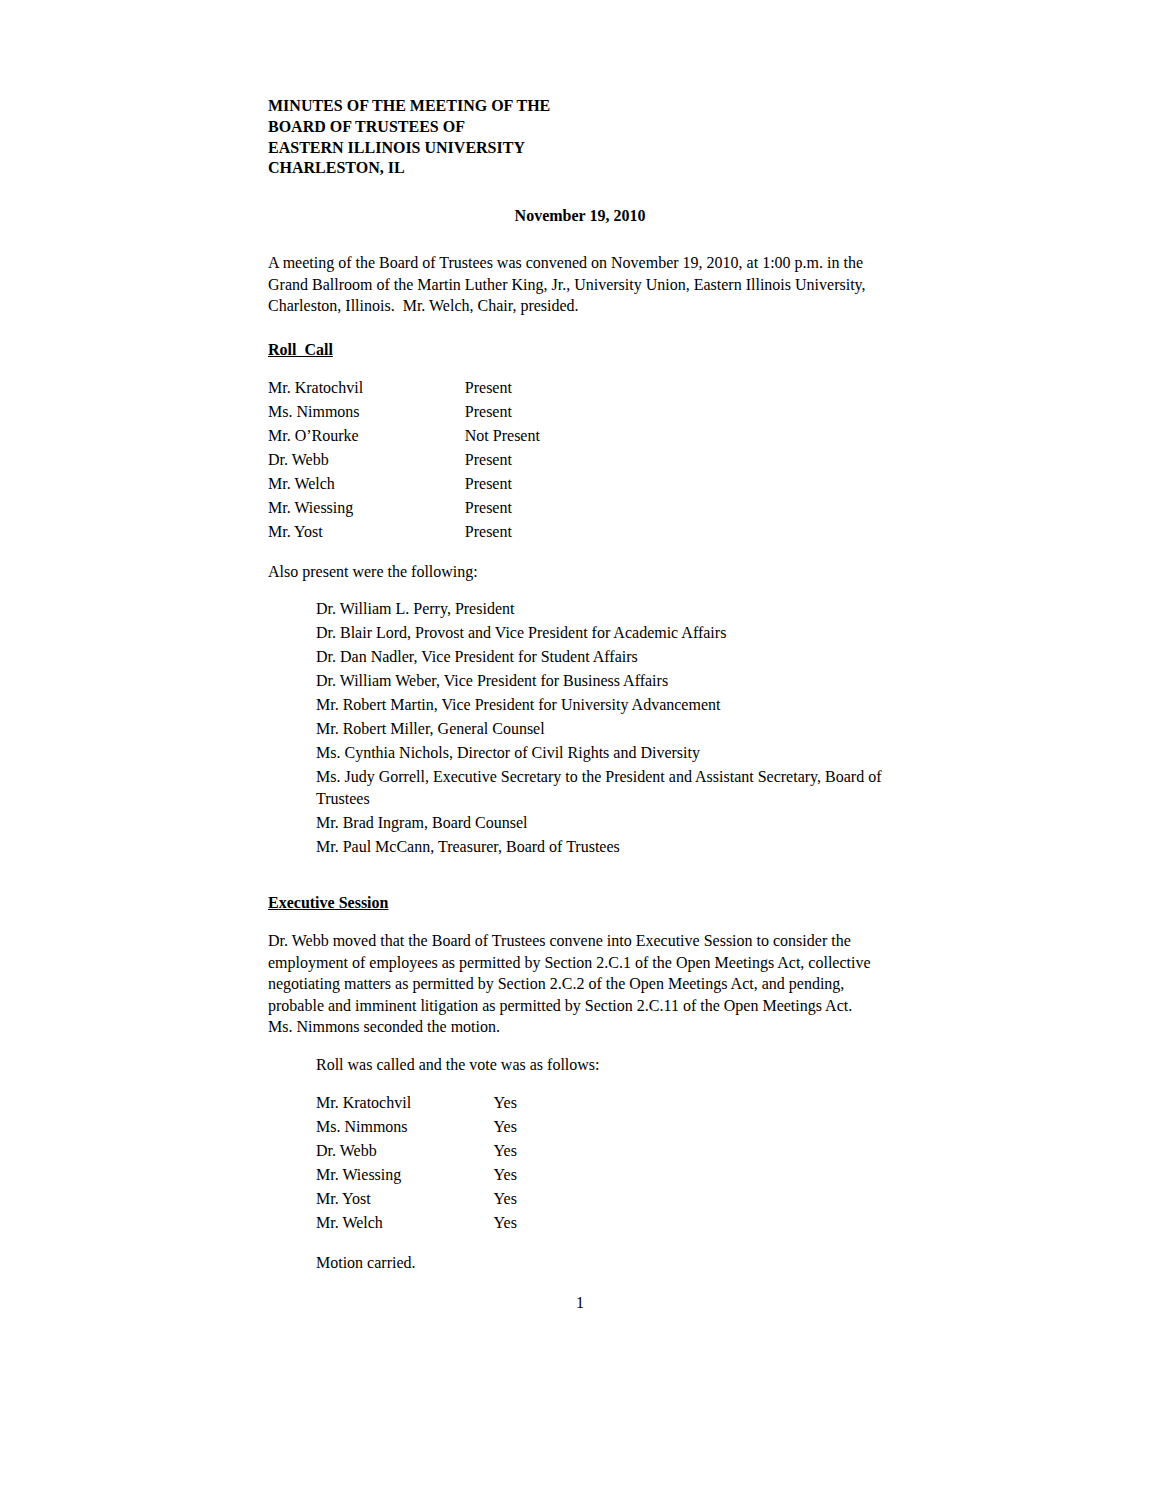MINUTES OF THE MEETING OF THE
BOARD OF TRUSTEES OF
EASTERN ILLINOIS UNIVERSITY
CHARLESTON, IL
November 19, 2010
A meeting of the Board of Trustees was convened on November 19, 2010, at 1:00 p.m. in the Grand Ballroom of the Martin Luther King, Jr., University Union, Eastern Illinois University, Charleston, Illinois. Mr. Welch, Chair, presided.
Roll Call
| Mr. Kratochvil | Present |
| Ms. Nimmons | Present |
| Mr. O’Rourke | Not Present |
| Dr. Webb | Present |
| Mr. Welch | Present |
| Mr. Wiessing | Present |
| Mr. Yost | Present |
Also present were the following:
Dr. William L. Perry, President
Dr. Blair Lord, Provost and Vice President for Academic Affairs
Dr. Dan Nadler, Vice President for Student Affairs
Dr. William Weber, Vice President for Business Affairs
Mr. Robert Martin, Vice President for University Advancement
Mr. Robert Miller, General Counsel
Ms. Cynthia Nichols, Director of Civil Rights and Diversity
Ms. Judy Gorrell, Executive Secretary to the President and Assistant Secretary, Board of Trustees
Mr. Brad Ingram, Board Counsel
Mr. Paul McCann, Treasurer, Board of Trustees
Executive Session
Dr. Webb moved that the Board of Trustees convene into Executive Session to consider the employment of employees as permitted by Section 2.C.1 of the Open Meetings Act, collective negotiating matters as permitted by Section 2.C.2 of the Open Meetings Act, and pending, probable and imminent litigation as permitted by Section 2.C.11 of the Open Meetings Act.
Ms. Nimmons seconded the motion.
Roll was called and the vote was as follows:
| Mr. Kratochvil | Yes |
| Ms. Nimmons | Yes |
| Dr. Webb | Yes |
| Mr. Wiessing | Yes |
| Mr. Yost | Yes |
| Mr. Welch | Yes |
Motion carried.
1